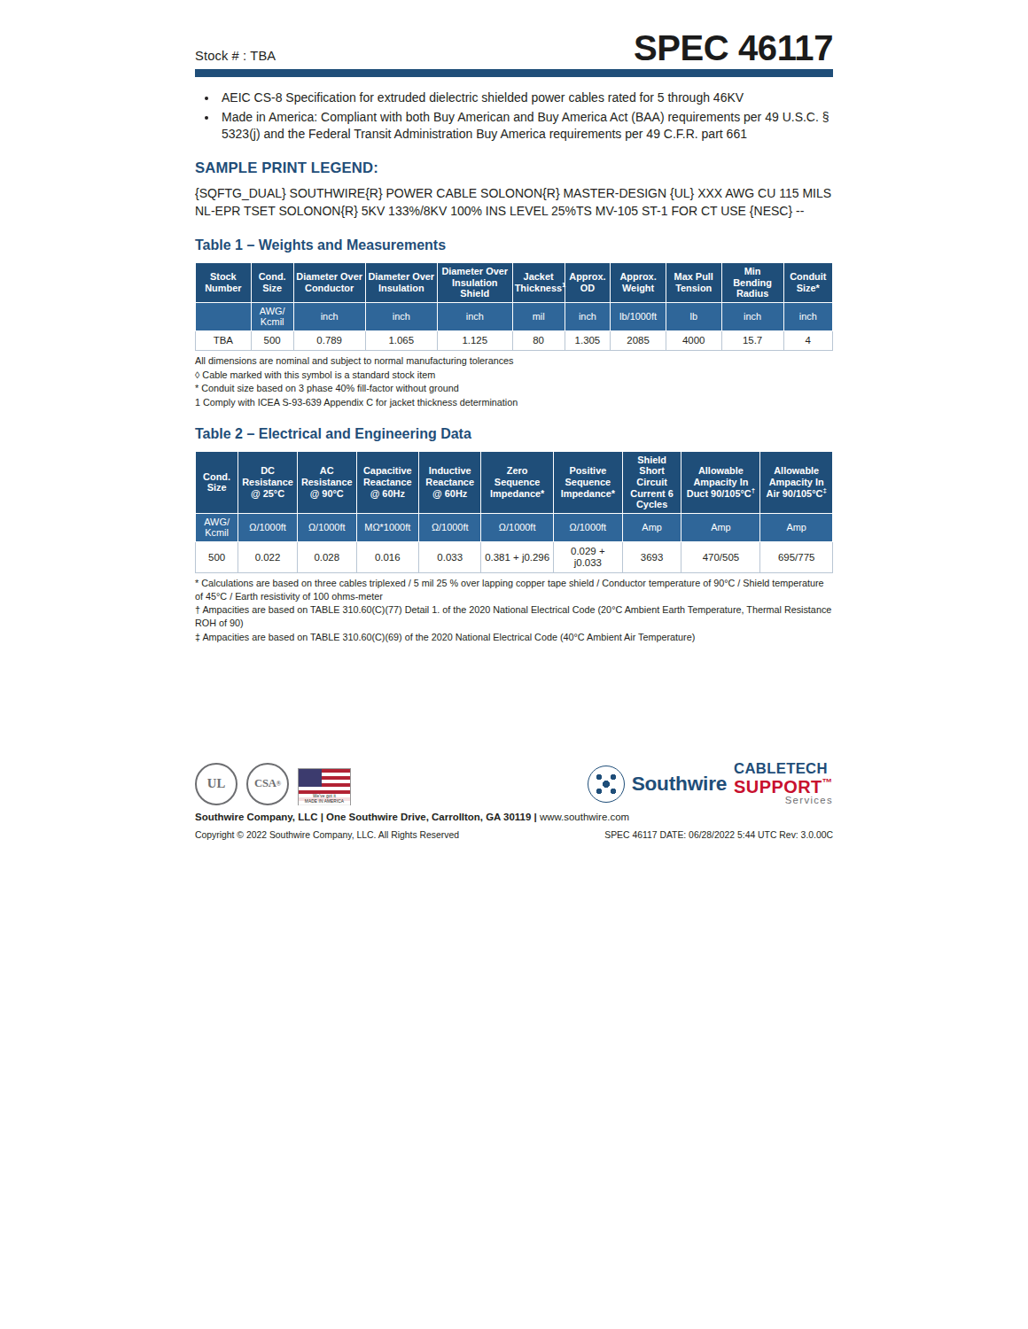Stock # : TBA
SPEC 46117
AEIC CS-8 Specification for extruded dielectric shielded power cables rated for 5 through 46KV
Made in America: Compliant with both Buy American and Buy America Act (BAA) requirements per 49 U.S.C. § 5323(j) and the Federal Transit Administration Buy America requirements per 49 C.F.R. part 661
SAMPLE PRINT LEGEND:
{SQFTG_DUAL} SOUTHWIRE{R} POWER CABLE SOLONON{R} MASTER-DESIGN {UL} XXX AWG CU 115 MILS NL-EPR TSET SOLONON{R} 5KV 133%/8KV 100% INS LEVEL 25%TS MV-105 ST-1 FOR CT USE {NESC} --
Table 1 – Weights and Measurements
| Stock Number | Cond. Size | Diameter Over Conductor | Diameter Over Insulation | Diameter Over Insulation Shield | Jacket Thickness 1 | Approx. OD | Approx. Weight | Max Pull Tension | Min Bending Radius | Conduit Size* |
| --- | --- | --- | --- | --- | --- | --- | --- | --- | --- | --- |
| | AWG/ Kcmil | inch | inch | inch | mil | inch | lb/1000ft | lb | inch | inch |
| TBA | 500 | 0.789 | 1.065 | 1.125 | 80 | 1.305 | 2085 | 4000 | 15.7 | 4 |
All dimensions are nominal and subject to normal manufacturing tolerances
◊ Cable marked with this symbol is a standard stock item
* Conduit size based on 3 phase 40% fill-factor without ground
1 Comply with ICEA S-93-639 Appendix C for jacket thickness determination
Table 2 – Electrical and Engineering Data
| Cond. Size | DC Resistance @ 25°C | AC Resistance @ 90°C | Capacitive Reactance @ 60Hz | Inductive Reactance @ 60Hz | Zero Sequence Impedance* | Positive Sequence Impedance* | Shield Short Circuit Current 6 Cycles | Allowable Ampacity In Duct 90/105°C † | Allowable Ampacity In Air 90/105°C ‡ |
| --- | --- | --- | --- | --- | --- | --- | --- | --- | --- |
| AWG/ Kcmil | Ω/1000ft | Ω/1000ft | MΩ*1000ft | Ω/1000ft | Ω/1000ft | Ω/1000ft | Amp | Amp | Amp |
| 500 | 0.022 | 0.028 | 0.016 | 0.033 | 0.381 + j0.296 | 0.029 + j0.033 | 3693 | 470/505 | 695/775 |
* Calculations are based on three cables triplexed / 5 mil 25 % over lapping copper tape shield / Conductor temperature of 90°C / Shield temperature of 45°C / Earth resistivity of 100 ohms-meter
† Ampacities are based on TABLE 310.60(C)(77) Detail 1. of the 2020 National Electrical Code (20°C Ambient Earth Temperature, Thermal Resistance ROH of 90)
‡ Ampacities are based on TABLE 310.60(C)(69) of the 2020 National Electrical Code (40°C Ambient Air Temperature)
UL
CSA®
We've got it
MADE IN AMERICA
Southwire
CABLETECH
SUPPORT™
Services
Southwire Company, LLC | One Southwire Drive, Carrollton, GA 30119 | www.southwire.com
Copyright © 2022 Southwire Company, LLC. All Rights Reserved
SPEC 46117 DATE: 06/28/2022 5:44 UTC Rev: 3.0.00C